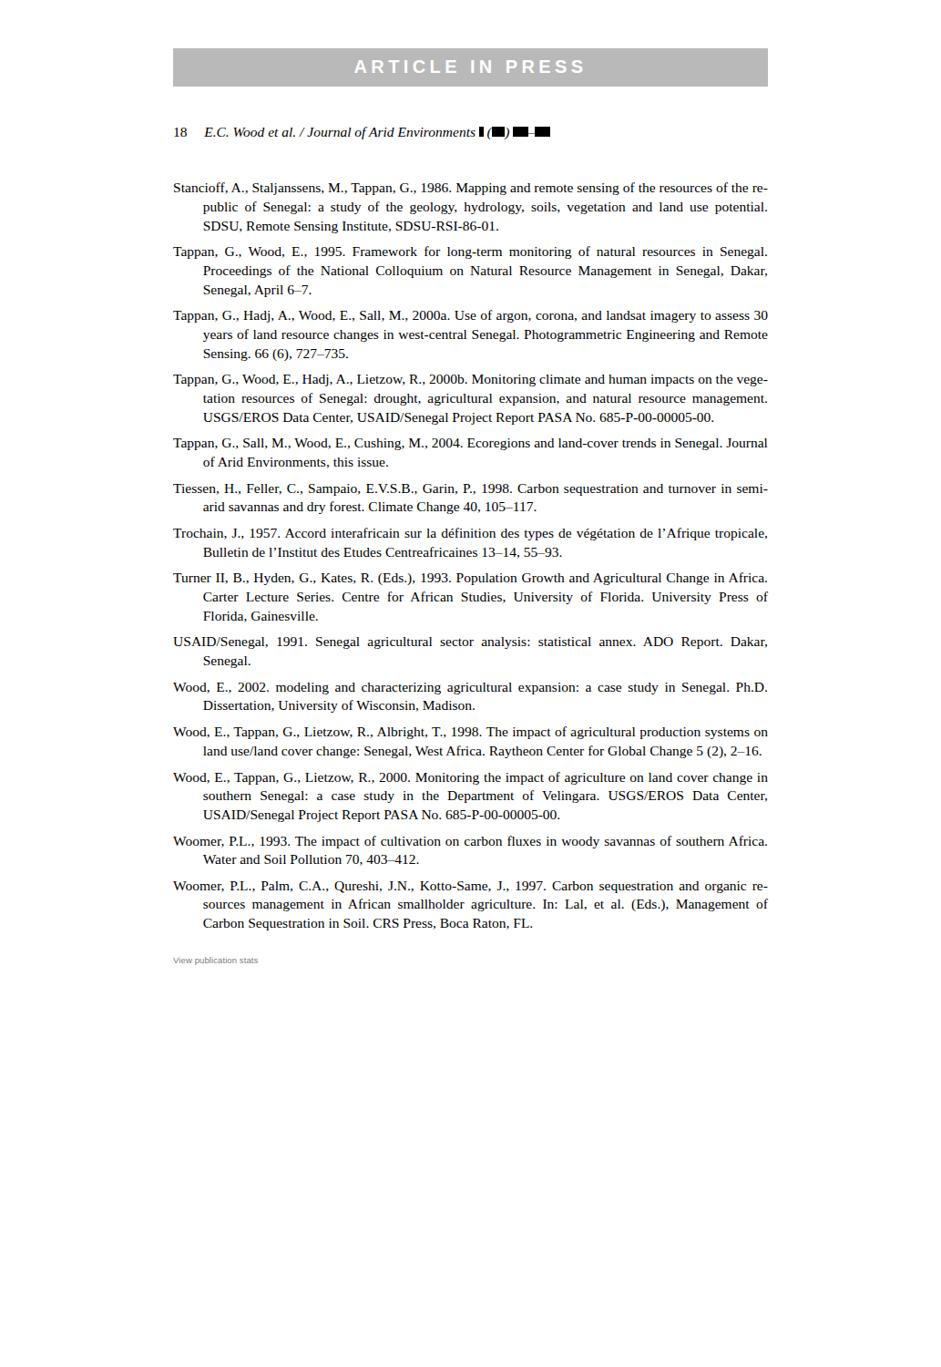ARTICLE IN PRESS
18 E.C. Wood et al. / Journal of Arid Environments ( ) –
Stancioff, A., Staljanssens, M., Tappan, G., 1986. Mapping and remote sensing of the resources of the republic of Senegal: a study of the geology, hydrology, soils, vegetation and land use potential. SDSU, Remote Sensing Institute, SDSU-RSI-86-01.
Tappan, G., Wood, E., 1995. Framework for long-term monitoring of natural resources in Senegal. Proceedings of the National Colloquium on Natural Resource Management in Senegal, Dakar, Senegal, April 6–7.
Tappan, G., Hadj, A., Wood, E., Sall, M., 2000a. Use of argon, corona, and landsat imagery to assess 30 years of land resource changes in west-central Senegal. Photogrammetric Engineering and Remote Sensing. 66 (6), 727–735.
Tappan, G., Wood, E., Hadj, A., Lietzow, R., 2000b. Monitoring climate and human impacts on the vegetation resources of Senegal: drought, agricultural expansion, and natural resource management. USGS/EROS Data Center, USAID/Senegal Project Report PASA No. 685-P-00-00005-00.
Tappan, G., Sall, M., Wood, E., Cushing, M., 2004. Ecoregions and land-cover trends in Senegal. Journal of Arid Environments, this issue.
Tiessen, H., Feller, C., Sampaio, E.V.S.B., Garin, P., 1998. Carbon sequestration and turnover in semiarid savannas and dry forest. Climate Change 40, 105–117.
Trochain, J., 1957. Accord interafricain sur la définition des types de végétation de l’Afrique tropicale, Bulletin de l’Institut des Etudes Centreafricaines 13–14, 55–93.
Turner II, B., Hyden, G., Kates, R. (Eds.), 1993. Population Growth and Agricultural Change in Africa. Carter Lecture Series. Centre for African Studies, University of Florida. University Press of Florida, Gainesville.
USAID/Senegal, 1991. Senegal agricultural sector analysis: statistical annex. ADO Report. Dakar, Senegal.
Wood, E., 2002. modeling and characterizing agricultural expansion: a case study in Senegal. Ph.D. Dissertation, University of Wisconsin, Madison.
Wood, E., Tappan, G., Lietzow, R., Albright, T., 1998. The impact of agricultural production systems on land use/land cover change: Senegal, West Africa. Raytheon Center for Global Change 5 (2), 2–16.
Wood, E., Tappan, G., Lietzow, R., 2000. Monitoring the impact of agriculture on land cover change in southern Senegal: a case study in the Department of Velingara. USGS/EROS Data Center, USAID/Senegal Project Report PASA No. 685-P-00-00005-00.
Woomer, P.L., 1993. The impact of cultivation on carbon fluxes in woody savannas of southern Africa. Water and Soil Pollution 70, 403–412.
Woomer, P.L., Palm, C.A., Qureshi, J.N., Kotto-Same, J., 1997. Carbon sequestration and organic resources management in African smallholder agriculture. In: Lal, et al. (Eds.), Management of Carbon Sequestration in Soil. CRS Press, Boca Raton, FL.
View publication stats